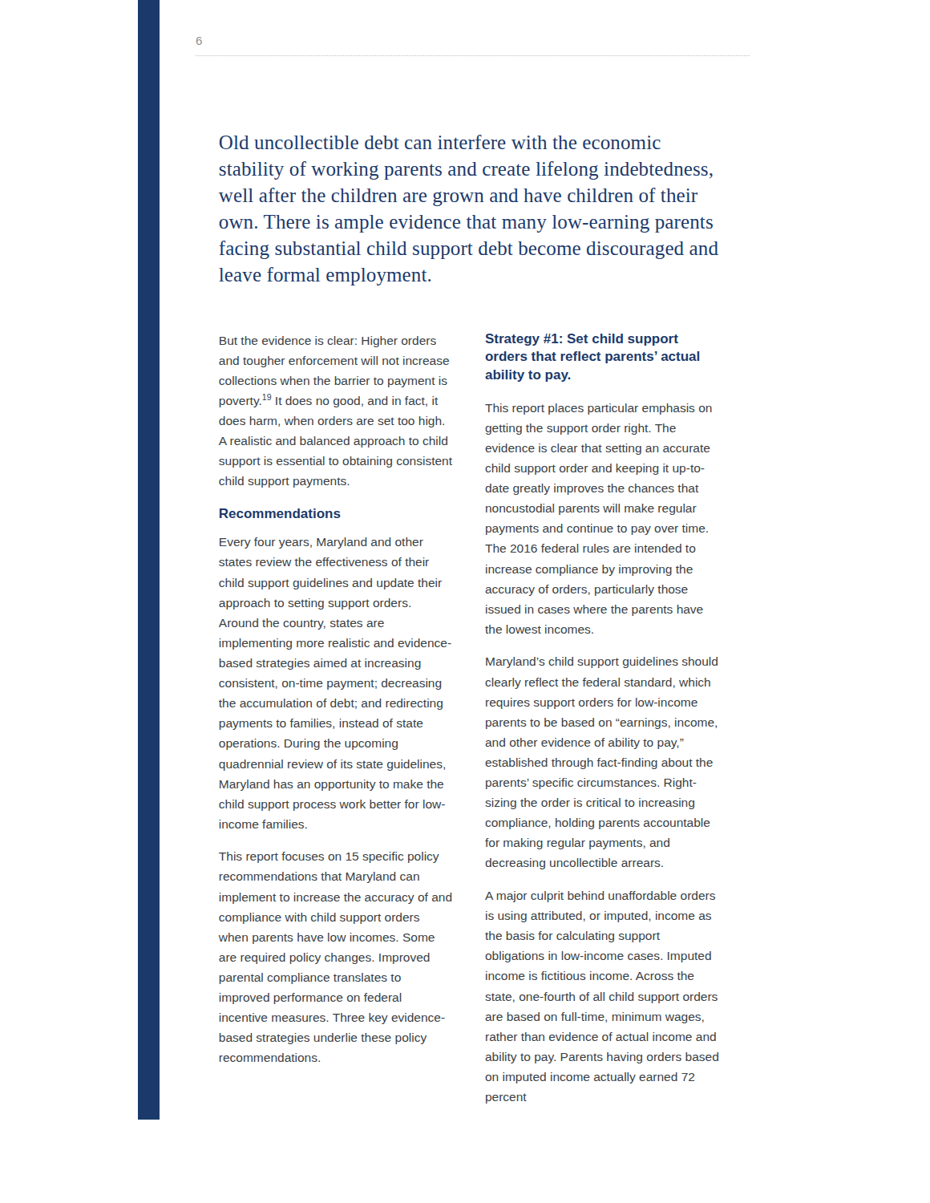6
Old uncollectible debt can interfere with the economic stability of working parents and create lifelong indebtedness, well after the children are grown and have children of their own. There is ample evidence that many low-earning parents facing substantial child support debt become discouraged and leave formal employment.
But the evidence is clear: Higher orders and tougher enforcement will not increase collections when the barrier to payment is poverty.19 It does no good, and in fact, it does harm, when orders are set too high. A realistic and balanced approach to child support is essential to obtaining consistent child support payments.
Recommendations
Every four years, Maryland and other states review the effectiveness of their child support guidelines and update their approach to setting support orders. Around the country, states are implementing more realistic and evidence-based strategies aimed at increasing consistent, on-time payment; decreasing the accumulation of debt; and redirecting payments to families, instead of state operations. During the upcoming quadrennial review of its state guidelines, Maryland has an opportunity to make the child support process work better for low-income families.
This report focuses on 15 specific policy recommendations that Maryland can implement to increase the accuracy of and compliance with child support orders when parents have low incomes. Some are required policy changes. Improved parental compliance translates to improved performance on federal incentive measures. Three key evidence-based strategies underlie these policy recommendations.
Strategy #1: Set child support orders that reflect parents’ actual ability to pay.
This report places particular emphasis on getting the support order right. The evidence is clear that setting an accurate child support order and keeping it up-to-date greatly improves the chances that noncustodial parents will make regular payments and continue to pay over time. The 2016 federal rules are intended to increase compliance by improving the accuracy of orders, particularly those issued in cases where the parents have the lowest incomes.
Maryland’s child support guidelines should clearly reflect the federal standard, which requires support orders for low-income parents to be based on “earnings, income, and other evidence of ability to pay,” established through fact-finding about the parents’ specific circumstances. Right-sizing the order is critical to increasing compliance, holding parents accountable for making regular payments, and decreasing uncollectible arrears.
A major culprit behind unaffordable orders is using attributed, or imputed, income as the basis for calculating support obligations in low-income cases. Imputed income is fictitious income. Across the state, one-fourth of all child support orders are based on full-time, minimum wages, rather than evidence of actual income and ability to pay. Parents having orders based on imputed income actually earned 72 percent